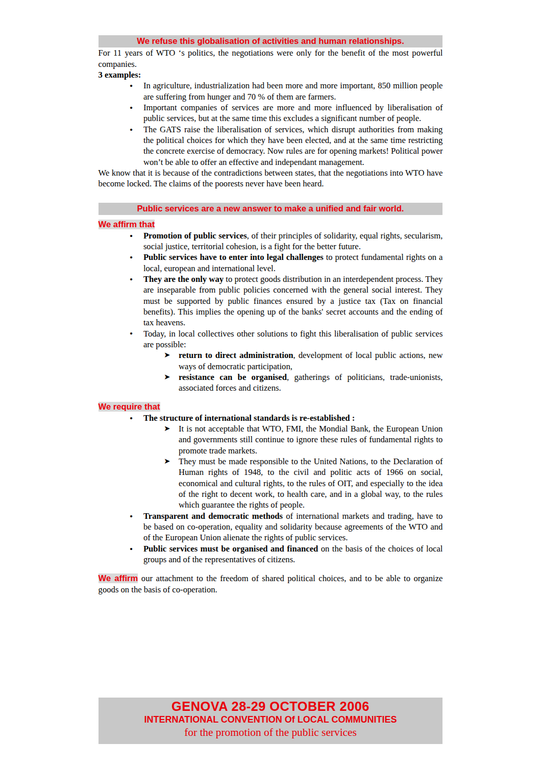We refuse this globalisation of activities and human relationships.
For 11 years of WTO ‘s politics, the negotiations were only for the benefit of the most powerful companies.
3 examples:
In agriculture, industrialization had been more and more important, 850 million people are suffering from hunger and 70 % of them are farmers.
Important companies of services are more and more influenced by liberalisation of public services, but at the same time this excludes a significant number of people.
The GATS raise the liberalisation of services, which disrupt authorities from making the political choices for which they have been elected, and at the same time restricting the concrete exercise of democracy. Now rules are for opening markets! Political power won’t be able to offer an effective and independant management.
We know that it is because of the contradictions between states, that the negotiations into WTO have become locked. The claims of the poorests never have been heard.
Public services are a new answer to make a unified and fair world.
We affirm that
Promotion of public services, of their principles of solidarity, equal rights, secularism, social justice, territorial cohesion, is a fight for the better future.
Public services have to enter into legal challenges to protect fundamental rights on a local, european and international level.
They are the only way to protect goods distribution in an interdependent process. They are inseparable from public policies concerned with the general social interest. They must be supported by public finances ensured by a justice tax (Tax on financial benefits). This implies the opening up of the banks' secret accounts and the ending of tax heavens.
Today, in local collectives other solutions to fight this liberalisation of public services are possible:
return to direct administration, development of local public actions, new ways of democratic participation,
resistance can be organised, gatherings of politicians, trade-unionists, associated forces and citizens.
We require that
The structure of international standards is re-established :
It is not acceptable that WTO, FMI, the Mondial Bank, the European Union and governments still continue to ignore these rules of fundamental rights to promote trade markets.
They must be made responsible to the United Nations, to the Declaration of Human rights of 1948, to the civil and politic acts of 1966 on social, economical and cultural rights, to the rules of OIT, and especially to the idea of the right to decent work, to health care, and in a global way, to the rules which guarantee the rights of people.
Transparent and democratic methods of international markets and trading, have to be based on co-operation, equality and solidarity because agreements of the WTO and of the European Union alienate the rights of public services.
Public services must be organised and financed on the basis of the choices of local groups and of the representatives of citizens.
We affirm our attachment to the freedom of shared political choices, and to be able to organize goods on the basis of co-operation.
GENOVA 28-29 OCTOBER 2006
INTERNATIONAL CONVENTION Of LOCAL COMMUNITIES
for the promotion of the public services